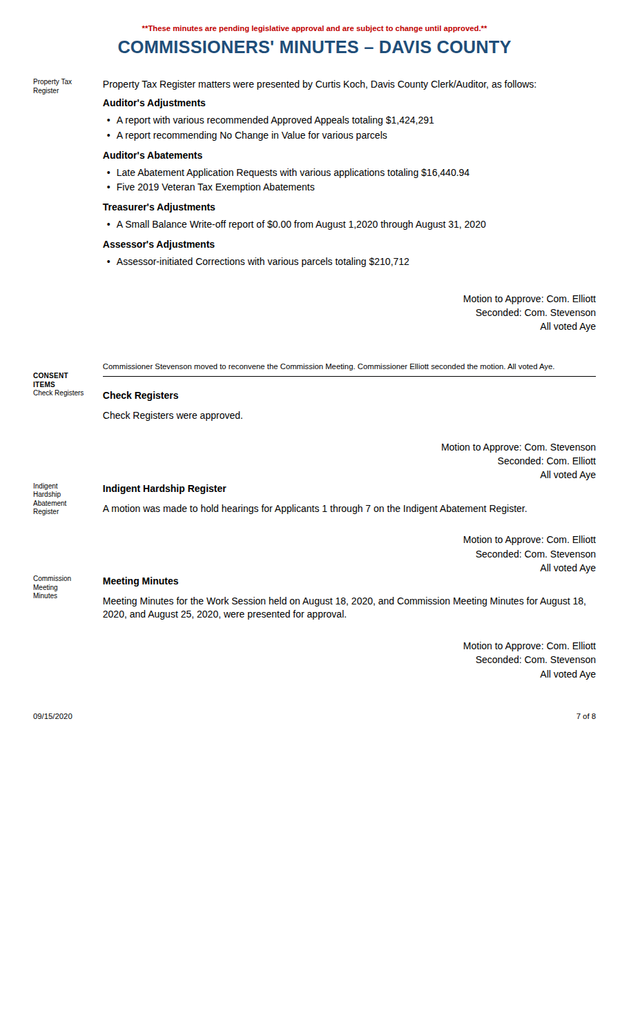**These minutes are pending legislative approval and are subject to change until approved.**
COMMISSIONERS' MINUTES – DAVIS COUNTY
| Property Tax Register | Property Tax Register matters were presented by Curtis Koch, Davis County Clerk/Auditor, as follows: Auditor's Adjustments A report with various recommended Approved Appeals totaling $1,424,291 A report recommending No Change in Value for various parcels Auditor's Abatements Late Abatement Application Requests with various applications totaling $16,440.94 Five 2019 Veteran Tax Exemption Abatements Treasurer's Adjustments A Small Balance Write-off report of $0.00 from August 1,2020 through August 31, 2020 Assessor's Adjustments Assessor-initiated Corrections with various parcels totaling $210,712 Motion to Approve: Com. Elliott Seconded: Com. Stevenson All voted Aye Commissioner Stevenson moved to reconvene the Commission Meeting. Commissioner Elliott seconded the motion. All voted Aye. |
| CONSENT ITEMS | |
| Check Registers | Check Registers Check Registers were approved. Motion to Approve: Com. Stevenson Seconded: Com. Elliott All voted Aye |
| Indigent Hardship Abatement Register | Indigent Hardship Register A motion was made to hold hearings for Applicants 1 through 7 on the Indigent Abatement Register. Motion to Approve: Com. Elliott Seconded: Com. Stevenson All voted Aye |
| Commission Meeting Minutes | Meeting Minutes Meeting Minutes for the Work Session held on August 18, 2020, and Commission Meeting Minutes for August 18, 2020, and August 25, 2020, were presented for approval. Motion to Approve: Com. Elliott Seconded: Com. Stevenson All voted Aye |
09/15/2020 7 of 8